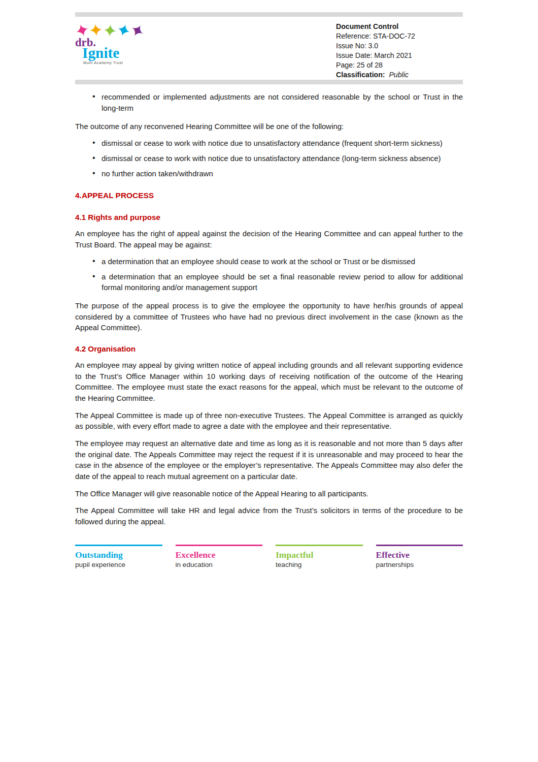✦✦✦✦✦ drb. Ignite Multi Academy Trust
Document Control
Reference: STA-DOC-72
Issue No: 3.0
Issue Date: March 2021
Page: 25 of 28
Classification: Public
recommended or implemented adjustments are not considered reasonable by the school or Trust in the long-term
The outcome of any reconvened Hearing Committee will be one of the following:
dismissal or cease to work with notice due to unsatisfactory attendance (frequent short-term sickness)
dismissal or cease to work with notice due to unsatisfactory attendance (long-term sickness absence)
no further action taken/withdrawn
4.APPEAL PROCESS
4.1 Rights and purpose
An employee has the right of appeal against the decision of the Hearing Committee and can appeal further to the Trust Board. The appeal may be against:
a determination that an employee should cease to work at the school or Trust or be dismissed
a determination that an employee should be set a final reasonable review period to allow for additional formal monitoring and/or management support
The purpose of the appeal process is to give the employee the opportunity to have her/his grounds of appeal considered by a committee of Trustees who have had no previous direct involvement in the case (known as the Appeal Committee).
4.2 Organisation
An employee may appeal by giving written notice of appeal including grounds and all relevant supporting evidence to the Trust’s Office Manager within 10 working days of receiving notification of the outcome of the Hearing Committee. The employee must state the exact reasons for the appeal, which must be relevant to the outcome of the Hearing Committee.
The Appeal Committee is made up of three non-executive Trustees. The Appeal Committee is arranged as quickly as possible, with every effort made to agree a date with the employee and their representative.
The employee may request an alternative date and time as long as it is reasonable and not more than 5 days after the original date. The Appeals Committee may reject the request if it is unreasonable and may proceed to hear the case in the absence of the employee or the employer’s representative. The Appeals Committee may also defer the date of the appeal to reach mutual agreement on a particular date.
The Office Manager will give reasonable notice of the Appeal Hearing to all participants.
The Appeal Committee will take HR and legal advice from the Trust’s solicitors in terms of the procedure to be followed during the appeal.
Outstanding pupil experience
Excellence in education
Impactful teaching
Effective partnerships